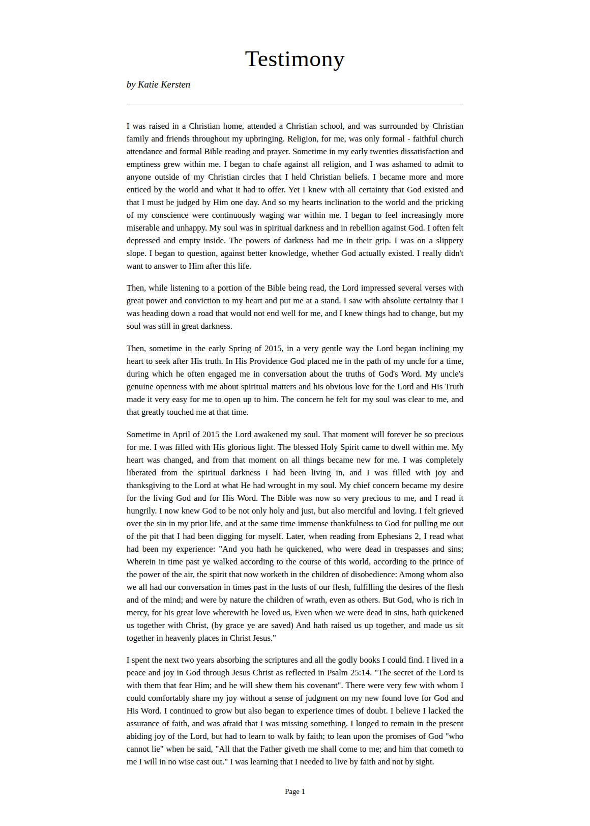Testimony
by Katie Kersten
I was raised in a Christian home, attended a Christian school, and was surrounded by Christian family and friends throughout my upbringing. Religion, for me, was only formal - faithful church attendance and formal Bible reading and prayer. Sometime in my early twenties dissatisfaction and emptiness grew within me. I began to chafe against all religion, and I was ashamed to admit to anyone outside of my Christian circles that I held Christian beliefs. I became more and more enticed by the world and what it had to offer. Yet I knew with all certainty that God existed and that I must be judged by Him one day. And so my hearts inclination to the world and the pricking of my conscience were continuously waging war within me. I began to feel increasingly more miserable and unhappy. My soul was in spiritual darkness and in rebellion against God. I often felt depressed and empty inside. The powers of darkness had me in their grip. I was on a slippery slope. I began to question, against better knowledge, whether God actually existed. I really didn't want to answer to Him after this life.
Then, while listening to a portion of the Bible being read, the Lord impressed several verses with great power and conviction to my heart and put me at a stand. I saw with absolute certainty that I was heading down a road that would not end well for me, and I knew things had to change, but my soul was still in great darkness.
Then, sometime in the early Spring of 2015, in a very gentle way the Lord began inclining my heart to seek after His truth. In His Providence God placed me in the path of my uncle for a time, during which he often engaged me in conversation about the truths of God's Word. My uncle's genuine openness with me about spiritual matters and his obvious love for the Lord and His Truth made it very easy for me to open up to him. The concern he felt for my soul was clear to me, and that greatly touched me at that time.
Sometime in April of 2015 the Lord awakened my soul. That moment will forever be so precious for me. I was filled with His glorious light. The blessed Holy Spirit came to dwell within me. My heart was changed, and from that moment on all things became new for me. I was completely liberated from the spiritual darkness I had been living in, and I was filled with joy and thanksgiving to the Lord at what He had wrought in my soul. My chief concern became my desire for the living God and for His Word. The Bible was now so very precious to me, and I read it hungrily. I now knew God to be not only holy and just, but also merciful and loving. I felt grieved over the sin in my prior life, and at the same time immense thankfulness to God for pulling me out of the pit that I had been digging for myself. Later, when reading from Ephesians 2, I read what had been my experience: "And you hath he quickened, who were dead in trespasses and sins; Wherein in time past ye walked according to the course of this world, according to the prince of the power of the air, the spirit that now worketh in the children of disobedience: Among whom also we all had our conversation in times past in the lusts of our flesh, fulfilling the desires of the flesh and of the mind; and were by nature the children of wrath, even as others. But God, who is rich in mercy, for his great love wherewith he loved us, Even when we were dead in sins, hath quickened us together with Christ, (by grace ye are saved) And hath raised us up together, and made us sit together in heavenly places in Christ Jesus."
I spent the next two years absorbing the scriptures and all the godly books I could find. I lived in a peace and joy in God through Jesus Christ as reflected in Psalm 25:14. "The secret of the Lord is with them that fear Him; and he will shew them his covenant". There were very few with whom I could comfortably share my joy without a sense of judgment on my new found love for God and His Word. I continued to grow but also began to experience times of doubt. I believe I lacked the assurance of faith, and was afraid that I was missing something. I longed to remain in the present abiding joy of the Lord, but had to learn to walk by faith; to lean upon the promises of God "who cannot lie" when he said, "All that the Father giveth me shall come to me; and him that cometh to me I will in no wise cast out." I was learning that I needed to live by faith and not by sight.
Page 1